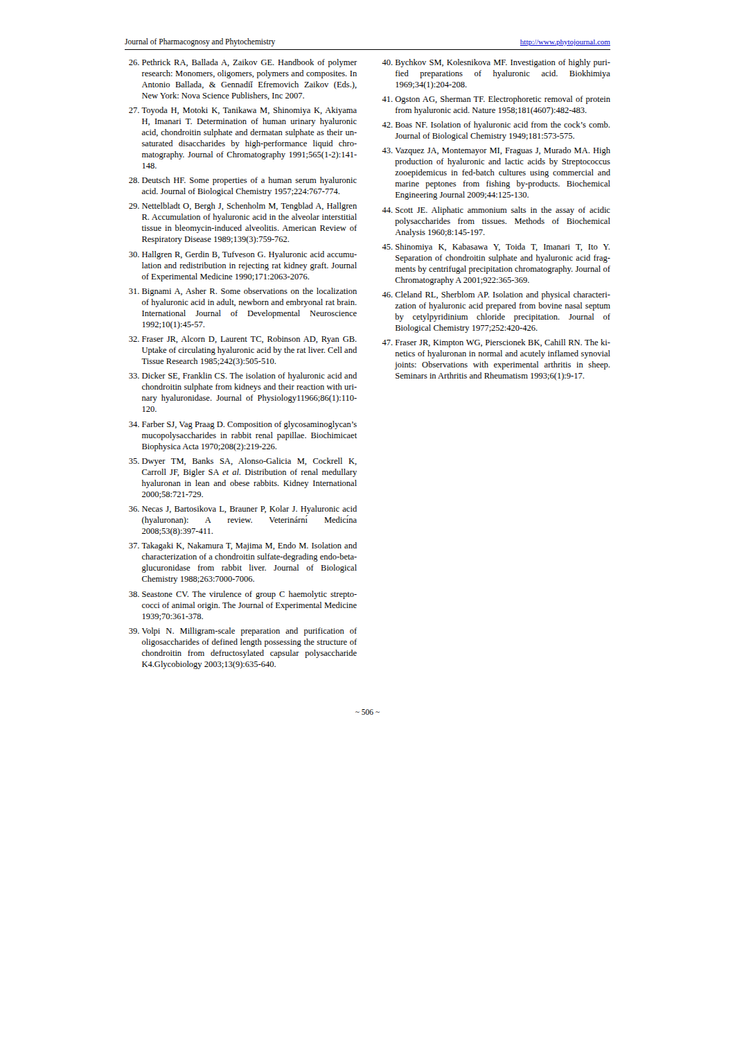Journal of Pharmacognosy and Phytochemistry http://www.phytojournal.com
Pethrick RA, Ballada A, Zaikov GE. Handbook of polymer research: Monomers, oligomers, polymers and composites. In Antonio Ballada, & Gennadiĭ Efremovich Zaikov (Eds.), New York: Nova Science Publishers, Inc 2007.
Toyoda H, Motoki K, Tanikawa M, Shinomiya K, Akiyama H, Imanari T. Determination of human urinary hyaluronic acid, chondroitin sulphate and dermatan sulphate as their unsaturated disaccharides by high-performance liquid chromatography. Journal of Chromatography 1991;565(1-2):141-148.
Deutsch HF. Some properties of a human serum hyaluronic acid. Journal of Biological Chemistry 1957;224:767-774.
Nettelbladt O, Bergh J, Schenholm M, Tengblad A, Hallgren R. Accumulation of hyaluronic acid in the alveolar interstitial tissue in bleomycin-induced alveolitis. American Review of Respiratory Disease 1989;139(3):759-762.
Hallgren R, Gerdin B, Tufveson G. Hyaluronic acid accumulation and redistribution in rejecting rat kidney graft. Journal of Experimental Medicine 1990;171:2063-2076.
Bignami A, Asher R. Some observations on the localization of hyaluronic acid in adult, newborn and embryonal rat brain. International Journal of Developmental Neuroscience 1992;10(1):45-57.
Fraser JR, Alcorn D, Laurent TC, Robinson AD, Ryan GB. Uptake of circulating hyaluronic acid by the rat liver. Cell and Tissue Research 1985;242(3):505-510.
Dicker SE, Franklin CS. The isolation of hyaluronic acid and chondroitin sulphate from kidneys and their reaction with urinary hyaluronidase. Journal of Physiology11966;86(1):110-120.
Farber SJ, Vag Praag D. Composition of glycosaminoglycan’s mucopolysaccharides in rabbit renal papillae. Biochimicaet Biophysica Acta 1970;208(2):219-226.
Dwyer TM, Banks SA, Alonso-Galicia M, Cockrell K, Carroll JF, Bigler SA et al. Distribution of renal medullary hyaluronan in lean and obese rabbits. Kidney International 2000;58:721-729.
Necas J, Bartosikova L, Brauner P, Kolar J. Hyaluronic acid (hyaluronan): A review. Veterinárnı́ Medicı́na 2008;53(8):397-411.
Takagaki K, Nakamura T, Majima M, Endo M. Isolation and characterization of a chondroitin sulfate-degrading endo-beta-glucuronidase from rabbit liver. Journal of Biological Chemistry 1988;263:7000-7006.
Seastone CV. The virulence of group C haemolytic streptococci of animal origin. The Journal of Experimental Medicine 1939;70:361-378.
Volpi N. Milligram-scale preparation and purification of oligosaccharides of defined length possessing the structure of chondroitin from defructosylated capsular polysaccharide K4.Glycobiology 2003;13(9):635-640.
Bychkov SM, Kolesnikova MF. Investigation of highly purified preparations of hyaluronic acid. Biokhimiya 1969;34(1):204-208.
Ogston AG, Sherman TF. Electrophoretic removal of protein from hyaluronic acid. Nature 1958;181(4607):482-483.
Boas NF. Isolation of hyaluronic acid from the cock’s comb. Journal of Biological Chemistry 1949;181:573-575.
Vazquez JA, Montemayor MI, Fraguas J, Murado MA. High production of hyaluronic and lactic acids by Streptococcus zooepidemicus in fed-batch cultures using commercial and marine peptones from fishing by-products. Biochemical Engineering Journal 2009;44:125-130.
Scott JE. Aliphatic ammonium salts in the assay of acidic polysaccharides from tissues. Methods of Biochemical Analysis 1960;8:145-197.
Shinomiya K, Kabasawa Y, Toida T, Imanari T, Ito Y. Separation of chondroitin sulphate and hyaluronic acid fragments by centrifugal precipitation chromatography. Journal of Chromatography A 2001;922:365-369.
Cleland RL, Sherblom AP. Isolation and physical characterization of hyaluronic acid prepared from bovine nasal septum by cetylpyridinium chloride precipitation. Journal of Biological Chemistry 1977;252:420-426.
Fraser JR, Kimpton WG, Pierscionek BK, Cahill RN. The kinetics of hyaluronan in normal and acutely inflamed synovial joints: Observations with experimental arthritis in sheep. Seminars in Arthritis and Rheumatism 1993;6(1):9-17.
~ 506 ~